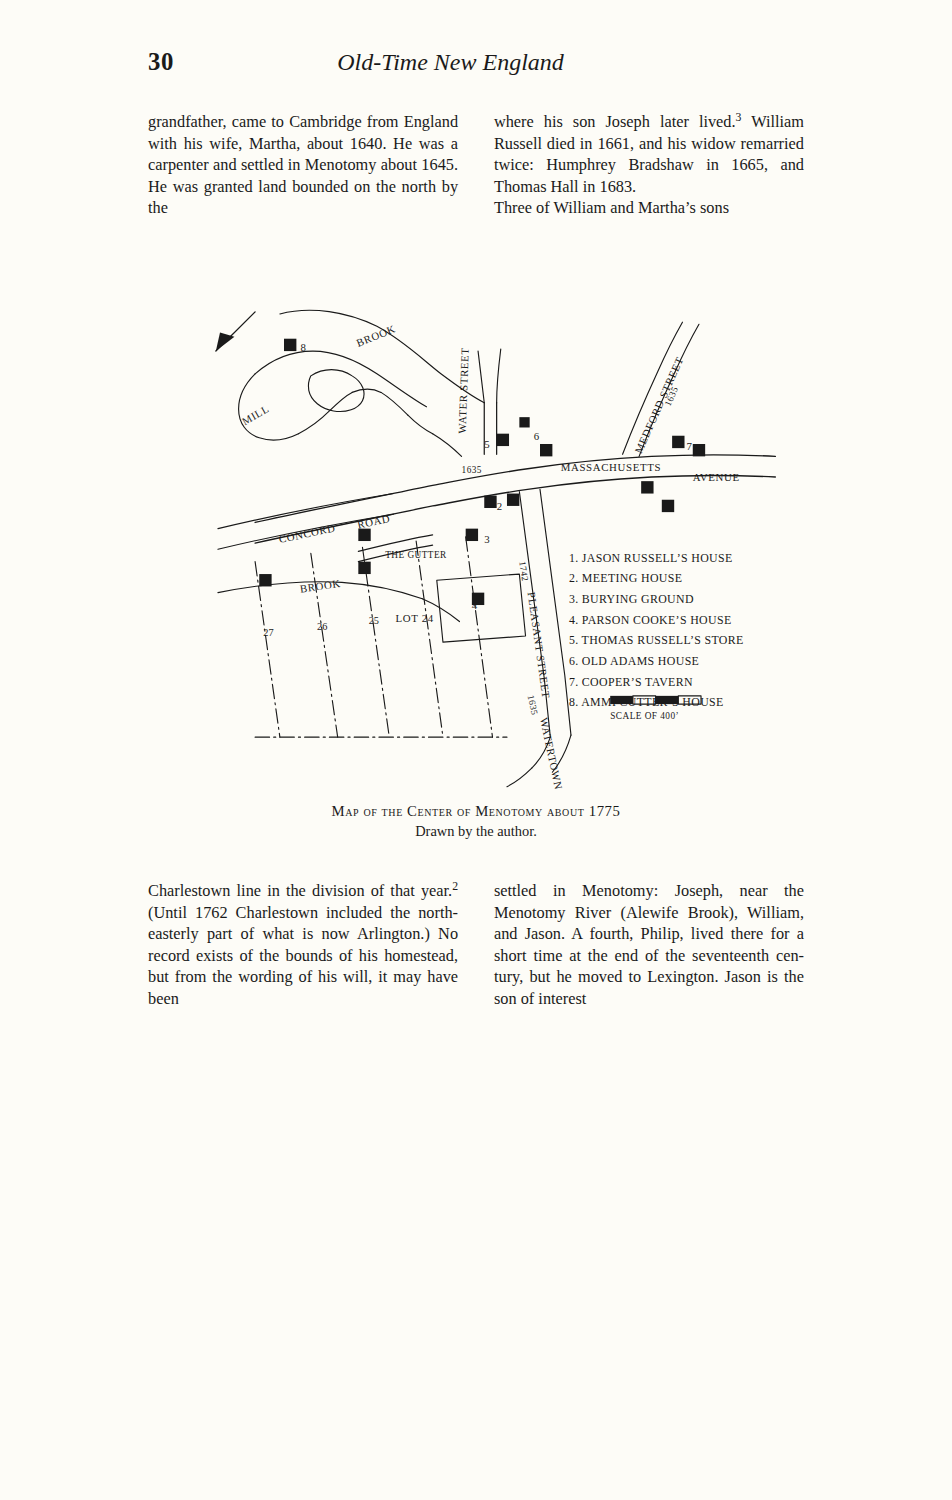30
Old-Time New England
grandfather, came to Cambridge from England with his wife, Martha, about 1640. He was a carpenter and settled in Menotomy about 1645. He was granted land bounded on the north by the
where his son Joseph later lived.3 William Russell died in 1661, and his widow remarried twice: Humphrey Bradshaw in 1665, and Thomas Hall in 1683.
Three of William and Martha’s sons
8 BROOK MILL WATER STREET 1635 5 6 7 MASSACHUSETTS AVENUE CONCORD ROAD THE GUTTER 2 3 4 MEDFORD STREET 1635 PLEASANT STREET 1742 WATERTOWN ROAD 1635 BROOK 27 26 25 LOT 24 1. JASON RUSSELL’S HOUSE 2. MEETING HOUSE 3. BURYING GROUND 4. PARSON COOKE’S HOUSE 5. THOMAS RUSSELL’S STORE 6. OLD ADAMS HOUSE 7. COOPER’S TAVERN 8. AMMI CUTTER’S HOUSE SCALE OF 400’
Map of the Center of Menotomy about 1775 Drawn by the author.
Charlestown line in the division of that year.2 (Until 1762 Charlestown included the northeasterly part of what is now Arlington.) No record exists of the bounds of his homestead, but from the wording of his will, it may have been
settled in Menotomy: Joseph, near the Menotomy River (Alewife Brook), William, and Jason. A fourth, Philip, lived there for a short time at the end of the seventeenth century, but he moved to Lexington. Jason is the son of interest